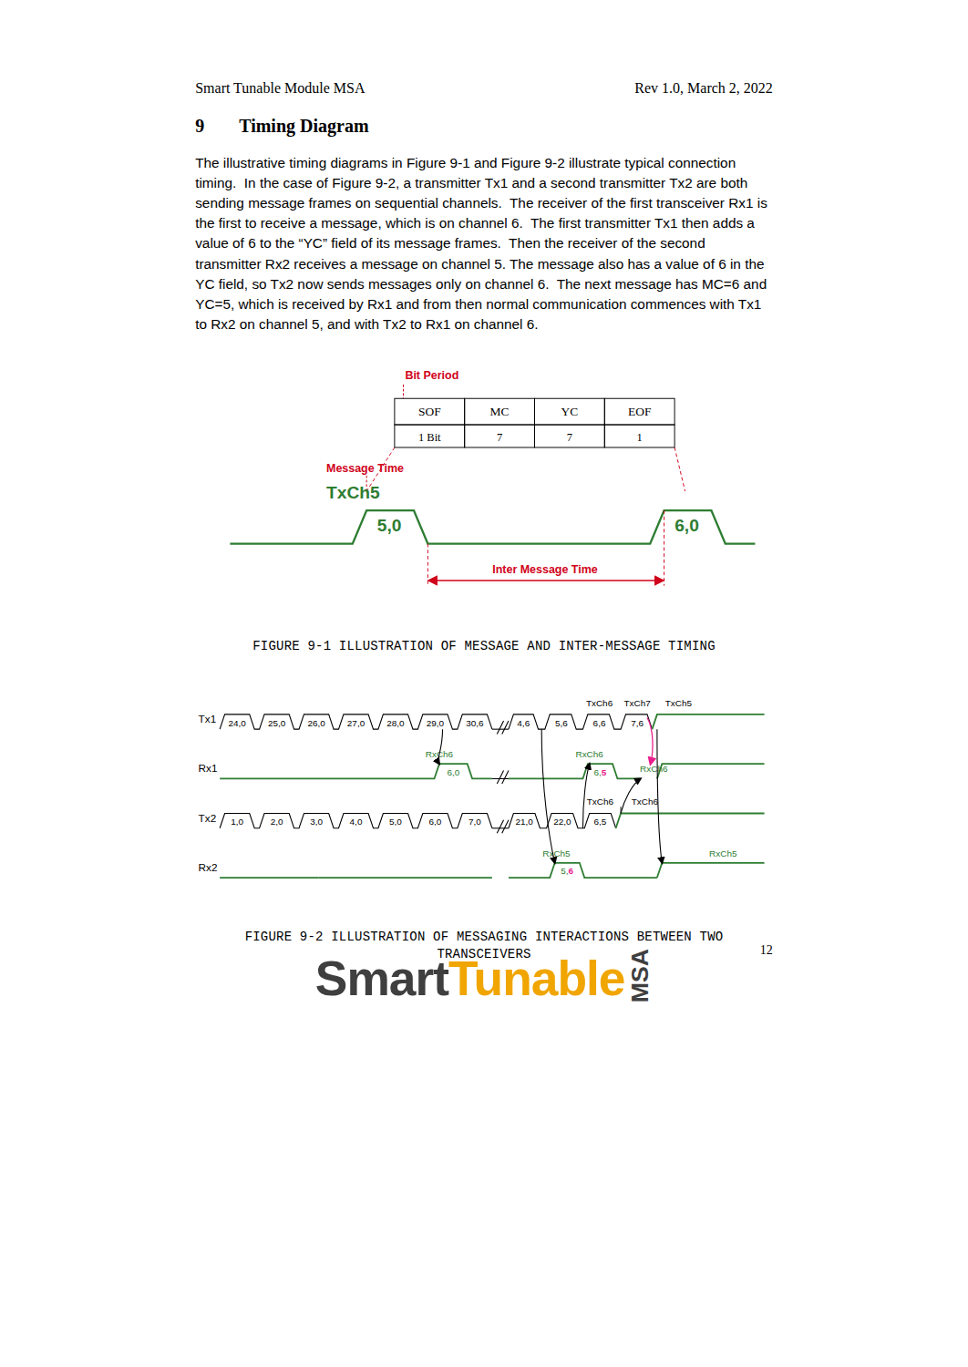Smart Tunable Module MSA
Rev 1.0, March 2, 2022
9 Timing Diagram
The illustrative timing diagrams in Figure 9-1 and Figure 9-2 illustrate typical connection timing. In the case of Figure 9-2, a transmitter Tx1 and a second transmitter Tx2 are both sending message frames on sequential channels. The receiver of the first transceiver Rx1 is the first to receive a message, which is on channel 6. The first transmitter Tx1 then adds a value of 6 to the “YC” field of its message frames. Then the receiver of the second transmitter Rx2 receives a message on channel 5. The message also has a value of 6 in the YC field, so Tx2 now sends messages only on channel 6. The next message has MC=6 and YC=5, which is received by Rx1 and from then normal communication commences with Tx1 to Rx2 on channel 5, and with Tx2 to Rx1 on channel 6.
Bit Period SOF MC YC EOF 1 Bit 7 7 1 Message Time TxCh5 5,0 6,0 Inter Message Time
FIGURE 9-1 ILLUSTRATION OF MESSAGE AND INTER-MESSAGE TIMING
Tx1 Rx1 Tx2 Rx2 24,0 25,0 26,0 27,0 28,0 29,0 30,6 4,6 5,6 6,6 7,6 TxCh6 TxCh7 TxCh5 6,0 6,5 RxCh6 RxCh6 RxCh6 1,0 2,0 3,0 4,0 5,0 6,0 7,0 21,0 22,0 6,5 TxCh6 TxCh6 5,6 RxCh5 RxCh5
FIGURE 9-2 ILLUSTRATION OF MESSAGING INTERACTIONS BETWEEN TWO TRANSCEIVERS
Smart Tunable MSA
12